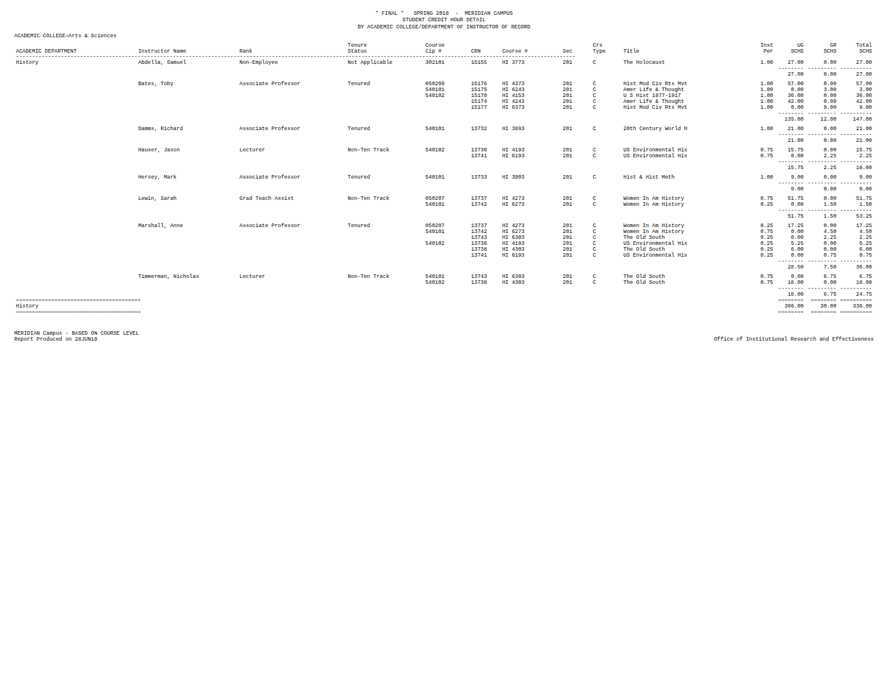* FINAL * SPRING 2018 - MERIDIAN CAMPUS STUDENT CREDIT HOUR DETAIL BY ACADEMIC COLLEGE/DEPARTMENT OF INSTRUCTOR OF RECORD
ACADEMIC COLLEGE=Arts & Sciences
| | | | Tenure | Course | | | | Crs | | Inst | UG | GR | Total |
| --- | --- | --- | --- | --- | --- | --- | --- | --- | --- | --- | --- | --- | --- |
| ACADEMIC DEPARTMENT | Instructor Name | Rank | Status | Cip # | CRN | Course # | Sec | Type | Title | Per | SCHS | SCHS | SCHS |
| ------------------------------------------------------------------------------------------------------------------------------------------------------------------------------- |
| History | Abdella, Samuel | Non-Employee | Not Applicable | 302101 | 15155 | HI 3773 | 201 | C | The Holocaust | 1.00 | 27.00 | 0.00 | 27.00 |
| | | -------- | --------- | ---------- |
| | 27.00 | 0.00 | 27.00 |
| | Bates, Toby | Associate Professor | Tenured | 050299 | 15176 | HI 4373 | 201 | C | Hist Mod Civ Rts Mvt | 1.00 | 57.00 | 0.00 | 57.00 |
| | | | | 540101 | 15175 | HI 6243 | 201 | C | Amer Life & Thought | 1.00 | 0.00 | 3.00 | 3.00 |
| | | | | 540102 | 15170 | HI 4153 | 201 | C | U S Hist 1877-1917 | 1.00 | 36.00 | 0.00 | 36.00 |
| | | | | | 15174 | HI 4243 | 201 | C | Amer Life & Thought | 1.00 | 42.00 | 0.00 | 42.00 |
| | | | | | 15177 | HI 6373 | 201 | C | Hist Mod Civ Rts Mvt | 1.00 | 0.00 | 9.00 | 9.00 |
| | -------- | --------- | ---------- |
| | 135.00 | 12.00 | 147.00 |
| | Damms, Richard | Associate Professor | Tenured | 540101 | 13732 | HI 3893 | 201 | C | 20th Century World H | 1.00 | 21.00 | 0.00 | 21.00 |
| | -------- | --------- | ---------- |
| | 21.00 | 0.00 | 21.00 |
| | Hauser, Jason | Lecturer | Non-Ten Track | 540102 | 13736 | HI 4193 | 201 | C | US Environmental His | 0.75 | 15.75 | 0.00 | 15.75 |
| | | | | | 13741 | HI 6193 | 201 | C | US Environmental His | 0.75 | 0.00 | 2.25 | 2.25 |
| | -------- | --------- | ---------- |
| | 15.75 | 2.25 | 18.00 |
| | Hersey, Mark | Associate Professor | Tenured | 540101 | 13733 | HI 3903 | 201 | C | Hist & Hist Meth | 1.00 | 9.00 | 0.00 | 9.00 |
| | -------- | --------- | ---------- |
| | 9.00 | 0.00 | 9.00 |
| | Lewin, Sarah | Grad Teach Assist | Non-Ten Track | 050207 | 13737 | HI 4273 | 201 | C | Women In Am History | 0.75 | 51.75 | 0.00 | 51.75 |
| | | | | 540101 | 13742 | HI 6273 | 201 | C | Women In Am History | 0.25 | 0.00 | 1.50 | 1.50 |
| | -------- | --------- | ---------- |
| | 51.75 | 1.50 | 53.25 |
| | Marshall, Anne | Associate Professor | Tenured | 050207 | 13737 | HI 4273 | 201 | C | Women In Am History | 0.25 | 17.25 | 0.00 | 17.25 |
| | | | | 540101 | 13742 | HI 6273 | 201 | C | Women In Am History | 0.75 | 0.00 | 4.50 | 4.50 |
| | | | | | 13743 | HI 6303 | 201 | C | The Old South | 0.25 | 0.00 | 2.25 | 2.25 |
| | | | | 540102 | 13736 | HI 4193 | 201 | C | US Environmental His | 0.25 | 5.25 | 0.00 | 5.25 |
| | | | | | 13738 | HI 4303 | 201 | C | The Old South | 0.25 | 6.00 | 0.00 | 6.00 |
| | | | | | 13741 | HI 6193 | 201 | C | US Environmental His | 0.25 | 0.00 | 0.75 | 0.75 |
| | -------- | --------- | ---------- |
| | 28.50 | 7.50 | 36.00 |
| | Timmerman, Nicholas | Lecturer | Non-Ten Track | 540101 | 13743 | HI 6303 | 201 | C | The Old South | 0.75 | 0.00 | 6.75 | 6.75 |
| | | | | 540102 | 13738 | HI 4303 | 201 | C | The Old South | 0.75 | 18.00 | 0.00 | 18.00 |
| | -------- | --------- | ---------- |
| | 18.00 | 6.75 | 24.75 |
| ======================================= | ======== | ======== | ========== |
| History | | 306.00 | 30.00 | 336.00 |
| ======================================= | ======== | ======== | ========== |
MERIDIAN Campus - BASED ON COURSE LEVEL
Report Produced on 28JUN18
Office of Institutional Research and Effectiveness